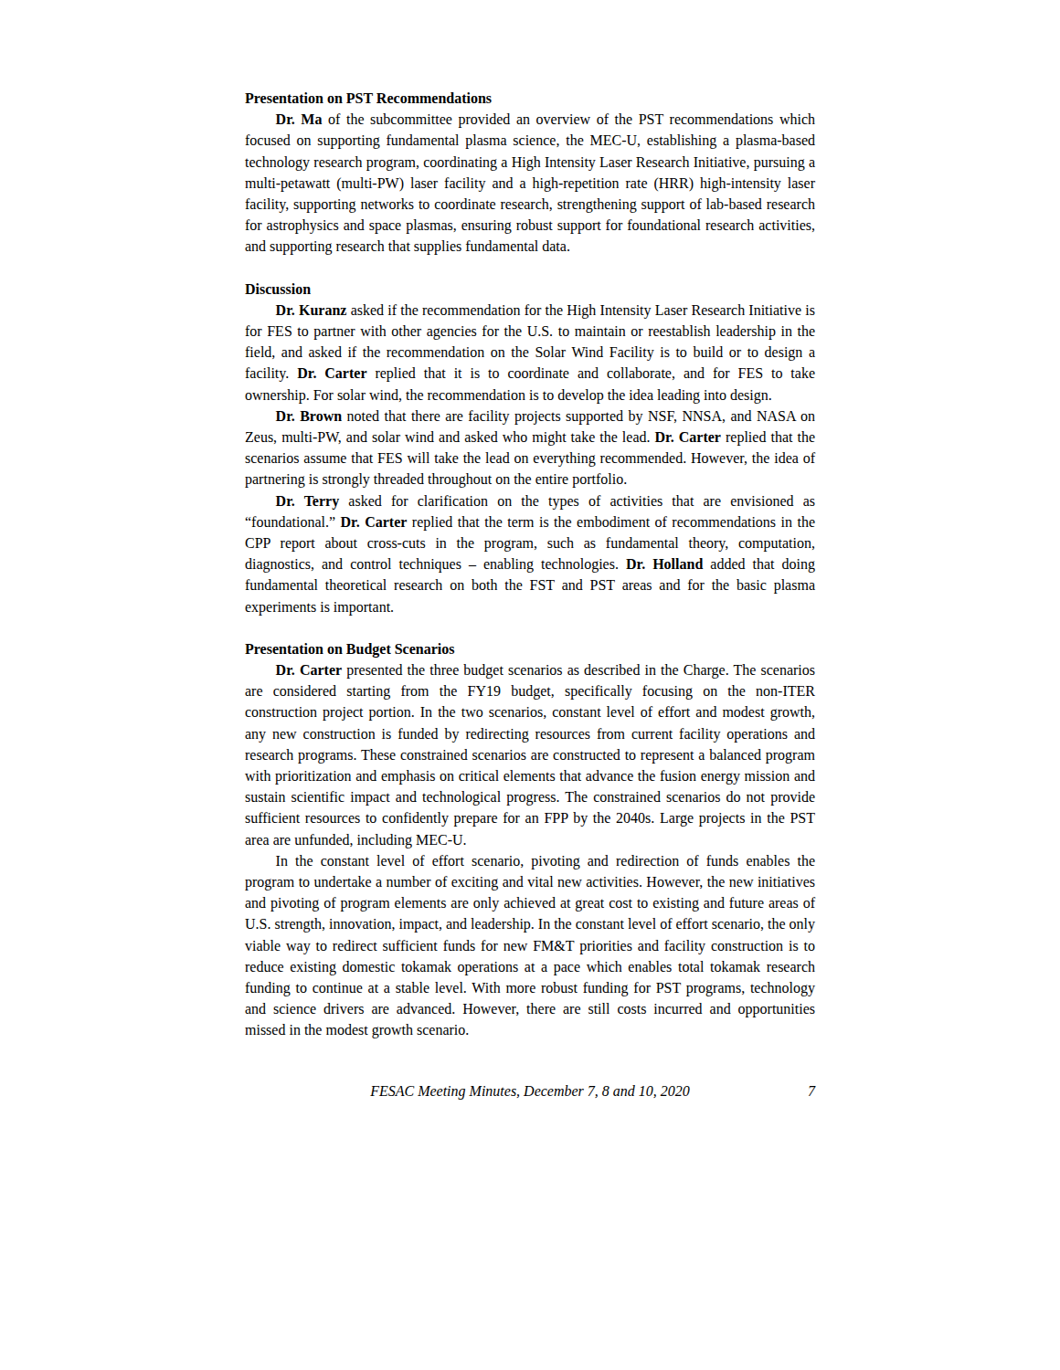Presentation on PST Recommendations
Dr. Ma of the subcommittee provided an overview of the PST recommendations which focused on supporting fundamental plasma science, the MEC-U, establishing a plasma-based technology research program, coordinating a High Intensity Laser Research Initiative, pursuing a multi-petawatt (multi-PW) laser facility and a high-repetition rate (HRR) high-intensity laser facility, supporting networks to coordinate research, strengthening support of lab-based research for astrophysics and space plasmas, ensuring robust support for foundational research activities, and supporting research that supplies fundamental data.
Discussion
Dr. Kuranz asked if the recommendation for the High Intensity Laser Research Initiative is for FES to partner with other agencies for the U.S. to maintain or reestablish leadership in the field, and asked if the recommendation on the Solar Wind Facility is to build or to design a facility. Dr. Carter replied that it is to coordinate and collaborate, and for FES to take ownership. For solar wind, the recommendation is to develop the idea leading into design.
Dr. Brown noted that there are facility projects supported by NSF, NNSA, and NASA on Zeus, multi-PW, and solar wind and asked who might take the lead. Dr. Carter replied that the scenarios assume that FES will take the lead on everything recommended. However, the idea of partnering is strongly threaded throughout on the entire portfolio.
Dr. Terry asked for clarification on the types of activities that are envisioned as “foundational.” Dr. Carter replied that the term is the embodiment of recommendations in the CPP report about cross-cuts in the program, such as fundamental theory, computation, diagnostics, and control techniques – enabling technologies. Dr. Holland added that doing fundamental theoretical research on both the FST and PST areas and for the basic plasma experiments is important.
Presentation on Budget Scenarios
Dr. Carter presented the three budget scenarios as described in the Charge. The scenarios are considered starting from the FY19 budget, specifically focusing on the non-ITER construction project portion. In the two scenarios, constant level of effort and modest growth, any new construction is funded by redirecting resources from current facility operations and research programs. These constrained scenarios are constructed to represent a balanced program with prioritization and emphasis on critical elements that advance the fusion energy mission and sustain scientific impact and technological progress. The constrained scenarios do not provide sufficient resources to confidently prepare for an FPP by the 2040s. Large projects in the PST area are unfunded, including MEC-U.
In the constant level of effort scenario, pivoting and redirection of funds enables the program to undertake a number of exciting and vital new activities. However, the new initiatives and pivoting of program elements are only achieved at great cost to existing and future areas of U.S. strength, innovation, impact, and leadership. In the constant level of effort scenario, the only viable way to redirect sufficient funds for new FM&T priorities and facility construction is to reduce existing domestic tokamak operations at a pace which enables total tokamak research funding to continue at a stable level. With more robust funding for PST programs, technology and science drivers are advanced. However, there are still costs incurred and opportunities missed in the modest growth scenario.
FESAC Meeting Minutes, December 7, 8 and 10, 2020 7